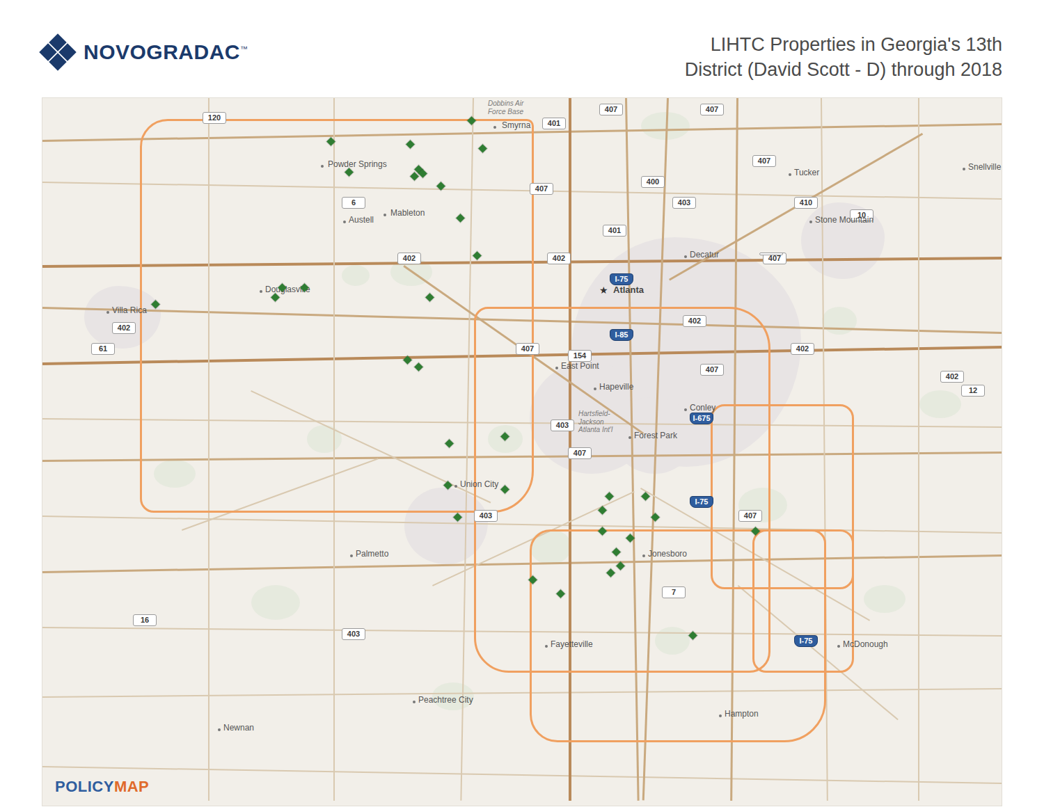NOVOGRADAC™
LIHTC Properties in Georgia's 13th
District (David Scott - D) through 2018
120
401
407
407
407
400
407
403
410
10
6
402
402
407
401
402
61
402
402
402
12
407
154
407
403
407
I-75
I-85
I-675
I-75
I-75
403
7
16
403
407
Smyrna
Dobbins Air
Force Base
Powder Springs
Mableton
Austell
Douglasville
Villa Rica
Tucker
Snellville
Stone Mountain
Decatur
Atlanta
★
East Point
Hapeville
Hartsfield-
Jackson
Atlanta Int'l
Forest Park
Conley
Union City
Jonesboro
McDonough
Palmetto
Fayetteville
Peachtree City
Newnan
Hampton
POLICYMAP